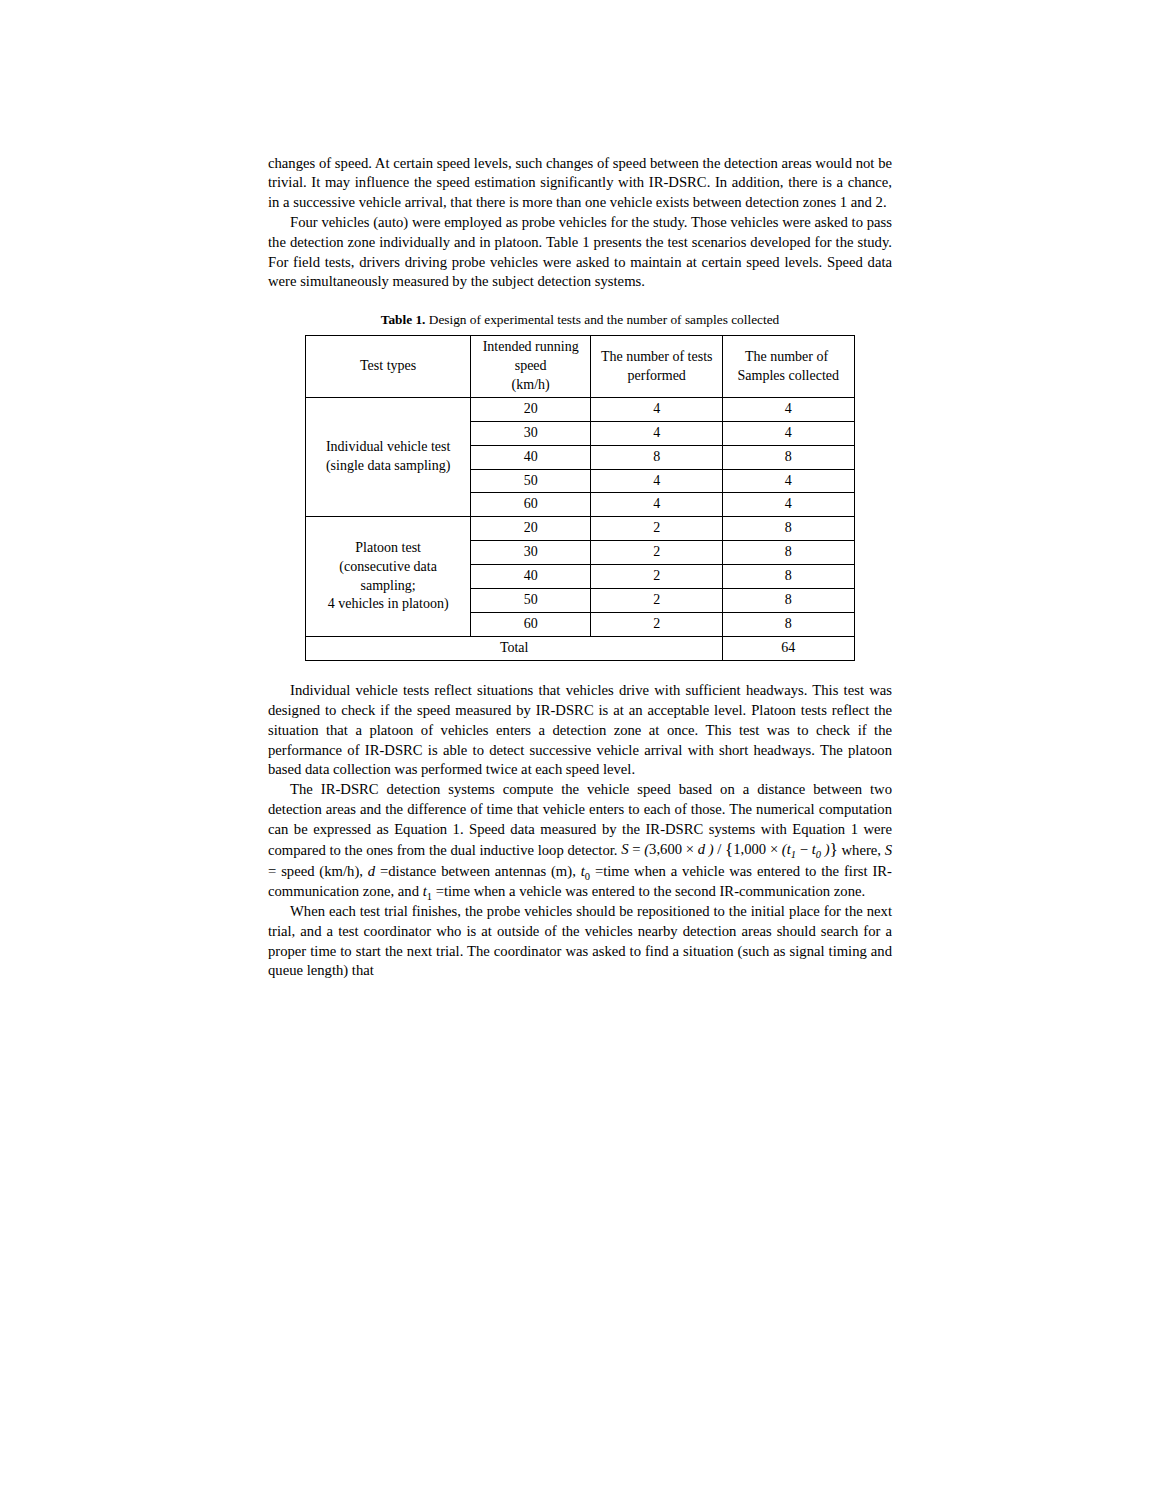changes of speed. At certain speed levels, such changes of speed between the detection areas would not be trivial. It may influence the speed estimation significantly with IR-DSRC. In addition, there is a chance, in a successive vehicle arrival, that there is more than one vehicle exists between detection zones 1 and 2.
Four vehicles (auto) were employed as probe vehicles for the study. Those vehicles were asked to pass the detection zone individually and in platoon. Table 1 presents the test scenarios developed for the study. For field tests, drivers driving probe vehicles were asked to maintain at certain speed levels. Speed data were simultaneously measured by the subject detection systems.
Table 1. Design of experimental tests and the number of samples collected
| Test types | Intended running speed (km/h) | The number of tests performed | The number of Samples collected |
| --- | --- | --- | --- |
| Individual vehicle test (single data sampling) | 20 | 4 | 4 |
| 30 | 4 | 4 |
| 40 | 8 | 8 |
| 50 | 4 | 4 |
| 60 | 4 | 4 |
| Platoon test (consecutive data sampling; 4 vehicles in platoon) | 20 | 2 | 8 |
| 30 | 2 | 8 |
| 40 | 2 | 8 |
| 50 | 2 | 8 |
| 60 | 2 | 8 |
| Total | 64 |
Individual vehicle tests reflect situations that vehicles drive with sufficient headways. This test was designed to check if the speed measured by IR-DSRC is at an acceptable level. Platoon tests reflect the situation that a platoon of vehicles enters a detection zone at once. This test was to check if the performance of IR-DSRC is able to detect successive vehicle arrival with short headways. The platoon based data collection was performed twice at each speed level.
The IR-DSRC detection systems compute the vehicle speed based on a distance between two detection areas and the difference of time that vehicle enters to each of those. The numerical computation can be expressed as Equation 1. Speed data measured by the IR-DSRC systems with Equation 1 were compared to the ones from the dual inductive loop detector. S = (3,600 × d ) / {1,000 × (t1 − t0 )} where, S = speed (km/h), d =distance between antennas (m), t0 =time when a vehicle was entered to the first IR-communication zone, and t1 =time when a vehicle was entered to the second IR-communication zone.
When each test trial finishes, the probe vehicles should be repositioned to the initial place for the next trial, and a test coordinator who is at outside of the vehicles nearby detection areas should search for a proper time to start the next trial. The coordinator was asked to find a situation (such as signal timing and queue length) that